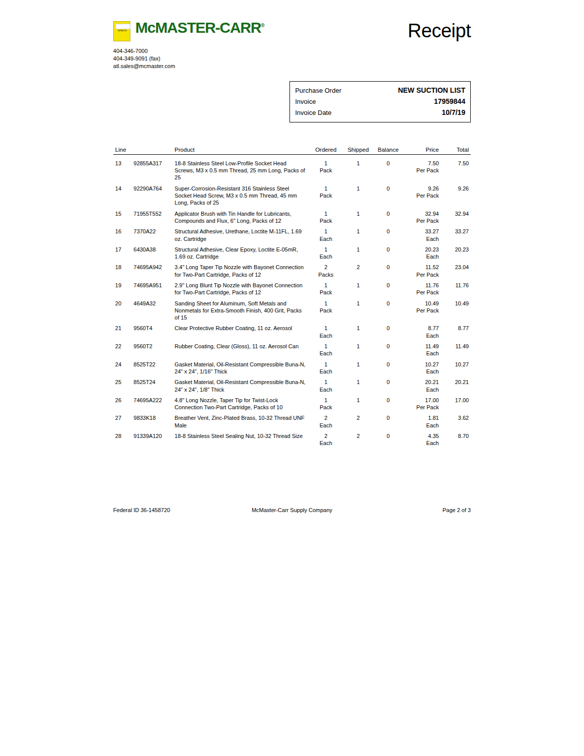McMASTER-CARR®
404-346-7000
404-349-9091 (fax)
atl.sales@mcmaster.com
Receipt
| Purchase Order | NEW SUCTION LIST |
| Invoice | 17959844 |
| Invoice Date | 10/7/19 |
| Line | | Product | Ordered | Shipped | Balance | Price | Total |
| --- | --- | --- | --- | --- | --- | --- | --- |
| 13 | 92855A317 | 18-8 Stainless Steel Low-Profile Socket Head Screws, M3 x 0.5 mm Thread, 25 mm Long, Packs of 25 | 1 Pack | 1 | 0 | 7.50 Per Pack | 7.50 |
| 14 | 92290A764 | Super-Corrosion-Resistant 316 Stainless Steel Socket Head Screw, M3 x 0.5 mm Thread, 45 mm Long, Packs of 25 | 1 Pack | 1 | 0 | 9.26 Per Pack | 9.26 |
| 15 | 71955T552 | Applicator Brush with Tin Handle for Lubricants, Compounds and Flux, 6" Long, Packs of 12 | 1 Pack | 1 | 0 | 32.94 Per Pack | 32.94 |
| 16 | 7370A22 | Structural Adhesive, Urethane, Loctite M-11FL, 1.69 oz. Cartridge | 1 Each | 1 | 0 | 33.27 Each | 33.27 |
| 17 | 6430A38 | Structural Adhesive, Clear Epoxy, Loctite E-05mR, 1.69 oz. Cartridge | 1 Each | 1 | 0 | 20.23 Each | 20.23 |
| 18 | 74695A942 | 3.4" Long Taper Tip Nozzle with Bayonet Connection for Two-Part Cartridge, Packs of 12 | 2 Packs | 2 | 0 | 11.52 Per Pack | 23.04 |
| 19 | 74695A951 | 2.9" Long Blunt Tip Nozzle with Bayonet Connection for Two-Part Cartridge, Packs of 12 | 1 Pack | 1 | 0 | 11.76 Per Pack | 11.76 |
| 20 | 4649A32 | Sanding Sheet for Aluminum, Soft Metals and Nonmetals for Extra-Smooth Finish, 400 Grit, Packs of 15 | 1 Pack | 1 | 0 | 10.49 Per Pack | 10.49 |
| 21 | 9560T4 | Clear Protective Rubber Coating, 11 oz. Aerosol | 1 Each | 1 | 0 | 8.77 Each | 8.77 |
| 22 | 9560T2 | Rubber Coating, Clear (Gloss), 11 oz. Aerosol Can | 1 Each | 1 | 0 | 11.49 Each | 11.49 |
| 24 | 8525T22 | Gasket Material, Oil-Resistant Compressible Buna-N, 24" x 24", 1/16" Thick | 1 Each | 1 | 0 | 10.27 Each | 10.27 |
| 25 | 8525T24 | Gasket Material, Oil-Resistant Compressible Buna-N, 24" x 24", 1/8" Thick | 1 Each | 1 | 0 | 20.21 Each | 20.21 |
| 26 | 74695A222 | 4.8" Long Nozzle, Taper Tip for Twist-Lock Connection Two-Part Cartridge, Packs of 10 | 1 Pack | 1 | 0 | 17.00 Per Pack | 17.00 |
| 27 | 9833K18 | Breather Vent, Zinc-Plated Brass, 10-32 Thread UNF Male | 2 Each | 2 | 0 | 1.81 Each | 3.62 |
| 28 | 91339A120 | 18-8 Stainless Steel Sealing Nut, 10-32 Thread Size | 2 Each | 2 | 0 | 4.35 Each | 8.70 |
Federal ID 36-1458720
McMaster-Carr Supply Company
Page 2 of 3